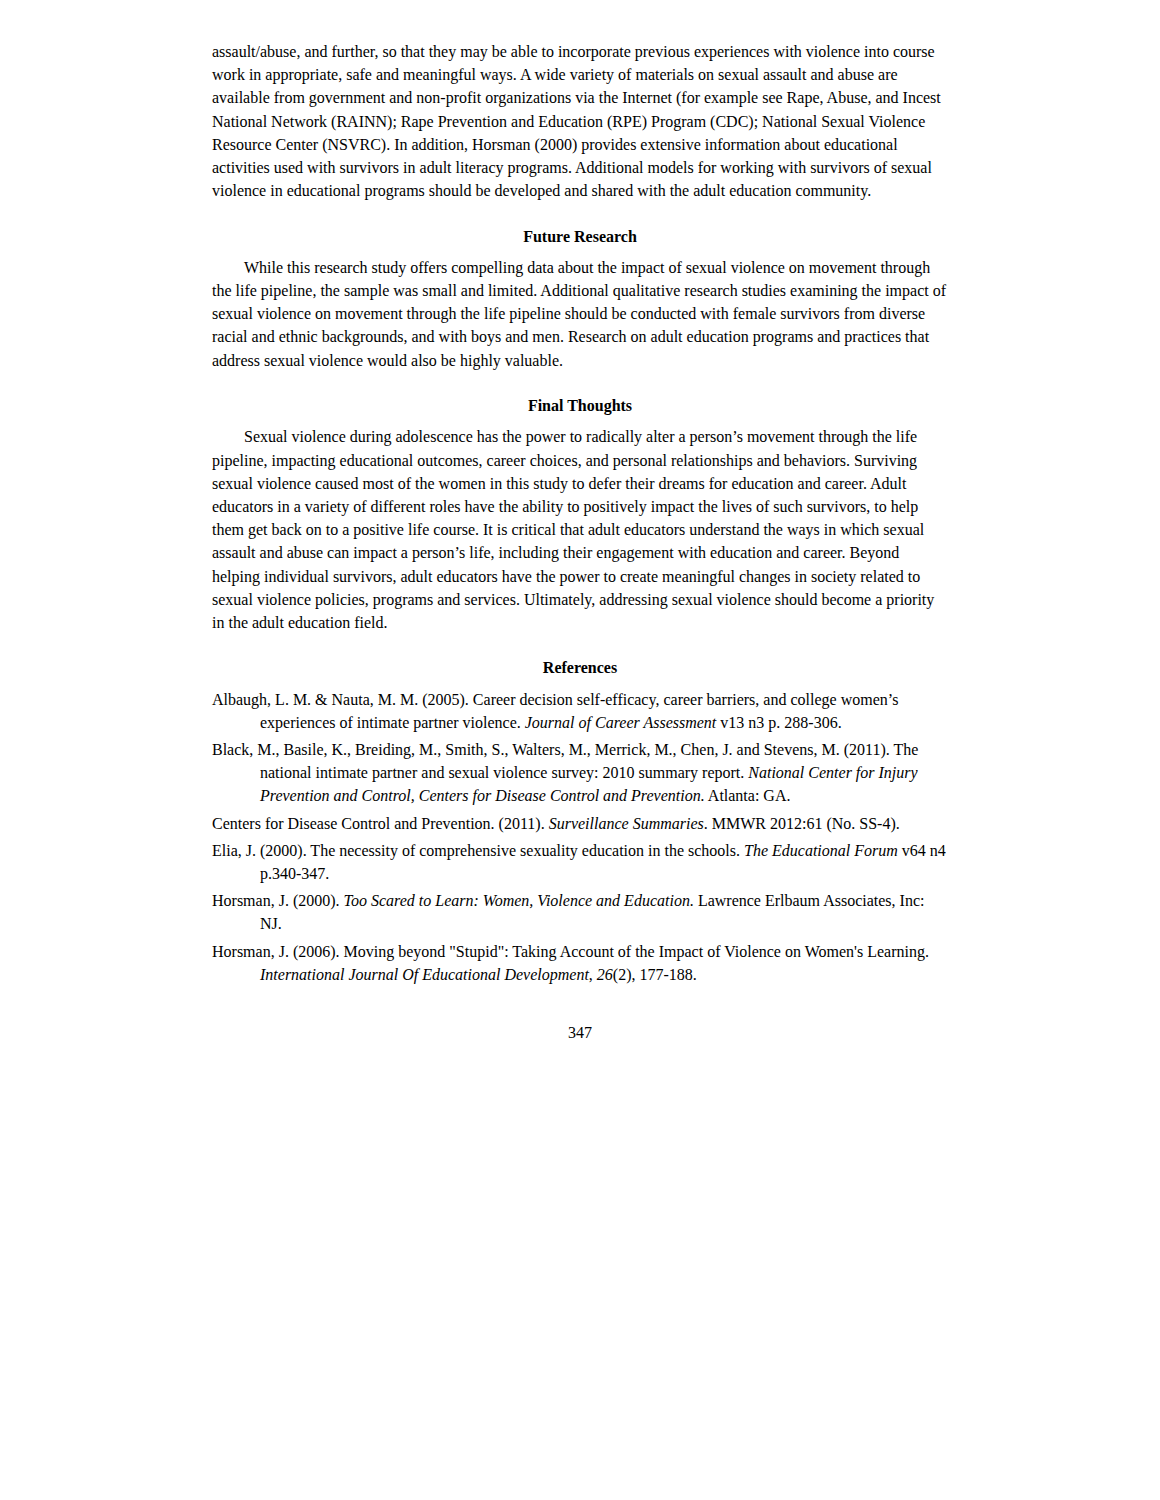assault/abuse, and further, so that they may be able to incorporate previous experiences with violence into course work in appropriate, safe and meaningful ways. A wide variety of materials on sexual assault and abuse are available from government and non-profit organizations via the Internet (for example see Rape, Abuse, and Incest National Network (RAINN); Rape Prevention and Education (RPE) Program (CDC); National Sexual Violence Resource Center (NSVRC). In addition, Horsman (2000) provides extensive information about educational activities used with survivors in adult literacy programs. Additional models for working with survivors of sexual violence in educational programs should be developed and shared with the adult education community.
Future Research
While this research study offers compelling data about the impact of sexual violence on movement through the life pipeline, the sample was small and limited. Additional qualitative research studies examining the impact of sexual violence on movement through the life pipeline should be conducted with female survivors from diverse racial and ethnic backgrounds, and with boys and men. Research on adult education programs and practices that address sexual violence would also be highly valuable.
Final Thoughts
Sexual violence during adolescence has the power to radically alter a person’s movement through the life pipeline, impacting educational outcomes, career choices, and personal relationships and behaviors. Surviving sexual violence caused most of the women in this study to defer their dreams for education and career. Adult educators in a variety of different roles have the ability to positively impact the lives of such survivors, to help them get back on to a positive life course. It is critical that adult educators understand the ways in which sexual assault and abuse can impact a person’s life, including their engagement with education and career. Beyond helping individual survivors, adult educators have the power to create meaningful changes in society related to sexual violence policies, programs and services. Ultimately, addressing sexual violence should become a priority in the adult education field.
References
Albaugh, L. M. & Nauta, M. M. (2005). Career decision self-efficacy, career barriers, and college women’s experiences of intimate partner violence. Journal of Career Assessment v13 n3 p. 288-306.
Black, M., Basile, K., Breiding, M., Smith, S., Walters, M., Merrick, M., Chen, J. and Stevens, M. (2011). The national intimate partner and sexual violence survey: 2010 summary report. National Center for Injury Prevention and Control, Centers for Disease Control and Prevention. Atlanta: GA.
Centers for Disease Control and Prevention. (2011). Surveillance Summaries. MMWR 2012:61 (No. SS-4).
Elia, J. (2000). The necessity of comprehensive sexuality education in the schools. The Educational Forum v64 n4 p.340-347.
Horsman, J. (2000). Too Scared to Learn: Women, Violence and Education. Lawrence Erlbaum Associates, Inc: NJ.
Horsman, J. (2006). Moving beyond "Stupid": Taking Account of the Impact of Violence on Women's Learning. International Journal Of Educational Development, 26(2), 177-188.
347